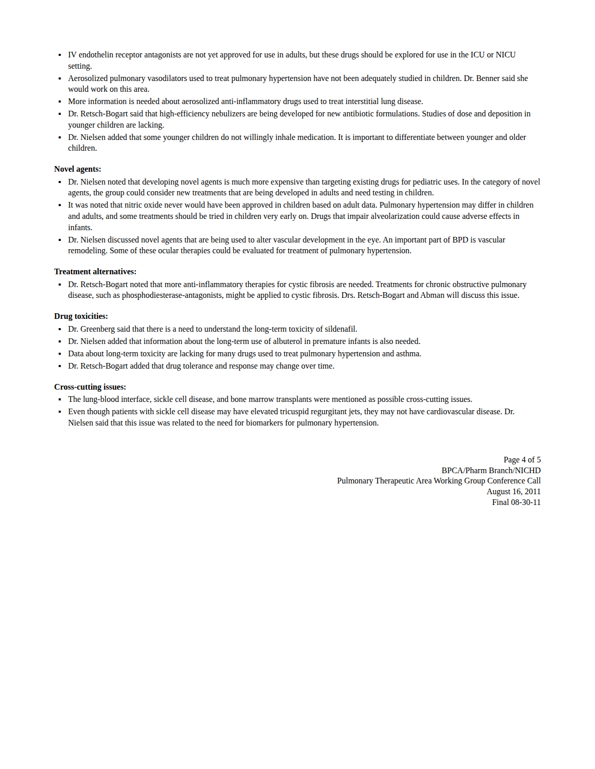IV endothelin receptor antagonists are not yet approved for use in adults, but these drugs should be explored for use in the ICU or NICU setting.
Aerosolized pulmonary vasodilators used to treat pulmonary hypertension have not been adequately studied in children. Dr. Benner said she would work on this area.
More information is needed about aerosolized anti-inflammatory drugs used to treat interstitial lung disease.
Dr. Retsch-Bogart said that high-efficiency nebulizers are being developed for new antibiotic formulations. Studies of dose and deposition in younger children are lacking.
Dr. Nielsen added that some younger children do not willingly inhale medication. It is important to differentiate between younger and older children.
Novel agents:
Dr. Nielsen noted that developing novel agents is much more expensive than targeting existing drugs for pediatric uses. In the category of novel agents, the group could consider new treatments that are being developed in adults and need testing in children.
It was noted that nitric oxide never would have been approved in children based on adult data. Pulmonary hypertension may differ in children and adults, and some treatments should be tried in children very early on. Drugs that impair alveolarization could cause adverse effects in infants.
Dr. Nielsen discussed novel agents that are being used to alter vascular development in the eye. An important part of BPD is vascular remodeling. Some of these ocular therapies could be evaluated for treatment of pulmonary hypertension.
Treatment alternatives:
Dr. Retsch-Bogart noted that more anti-inflammatory therapies for cystic fibrosis are needed. Treatments for chronic obstructive pulmonary disease, such as phosphodiesterase-antagonists, might be applied to cystic fibrosis. Drs. Retsch-Bogart and Abman will discuss this issue.
Drug toxicities:
Dr. Greenberg said that there is a need to understand the long-term toxicity of sildenafil.
Dr. Nielsen added that information about the long-term use of albuterol in premature infants is also needed.
Data about long-term toxicity are lacking for many drugs used to treat pulmonary hypertension and asthma.
Dr. Retsch-Bogart added that drug tolerance and response may change over time.
Cross-cutting issues:
The lung-blood interface, sickle cell disease, and bone marrow transplants were mentioned as possible cross-cutting issues.
Even though patients with sickle cell disease may have elevated tricuspid regurgitant jets, they may not have cardiovascular disease. Dr. Nielsen said that this issue was related to the need for biomarkers for pulmonary hypertension.
Page 4 of 5
BPCA/Pharm Branch/NICHD
Pulmonary Therapeutic Area Working Group Conference Call
August 16, 2011
Final 08-30-11